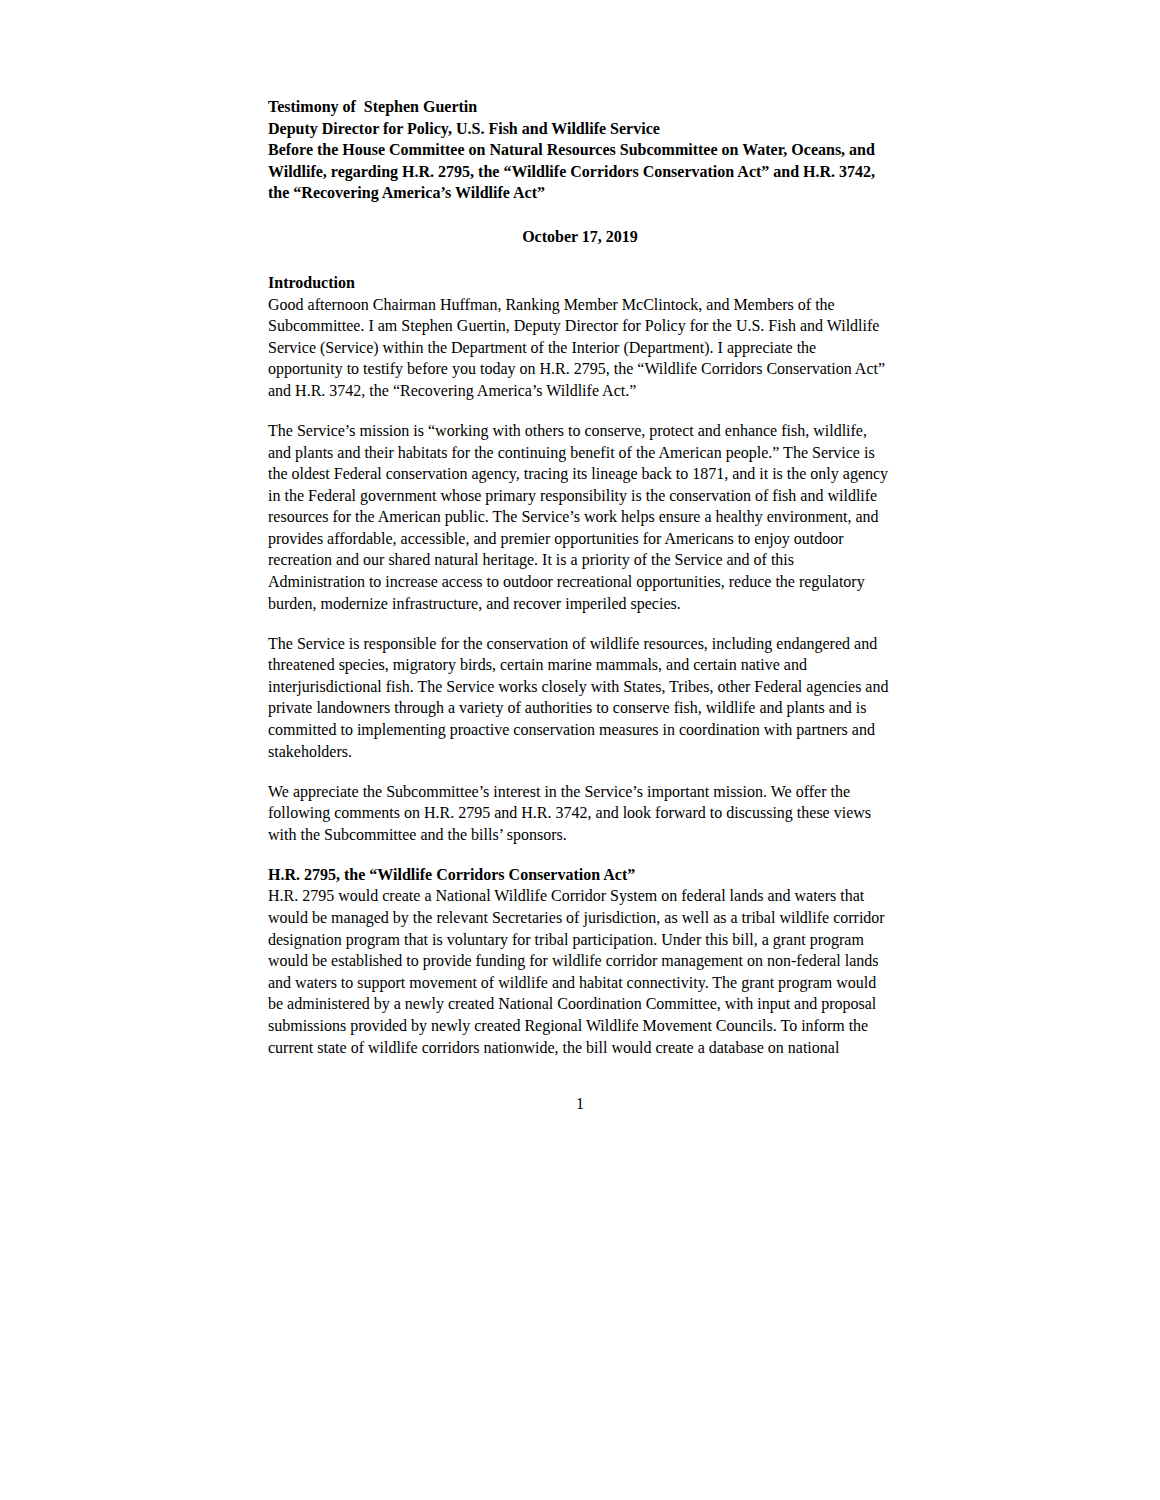Testimony of Stephen Guertin
Deputy Director for Policy, U.S. Fish and Wildlife Service
Before the House Committee on Natural Resources Subcommittee on Water, Oceans, and Wildlife, regarding H.R. 2795, the “Wildlife Corridors Conservation Act” and H.R. 3742, the “Recovering America’s Wildlife Act”
October 17, 2019
Introduction
Good afternoon Chairman Huffman, Ranking Member McClintock, and Members of the Subcommittee. I am Stephen Guertin, Deputy Director for Policy for the U.S. Fish and Wildlife Service (Service) within the Department of the Interior (Department). I appreciate the opportunity to testify before you today on H.R. 2795, the “Wildlife Corridors Conservation Act” and H.R. 3742, the “Recovering America’s Wildlife Act.”
The Service’s mission is “working with others to conserve, protect and enhance fish, wildlife, and plants and their habitats for the continuing benefit of the American people.” The Service is the oldest Federal conservation agency, tracing its lineage back to 1871, and it is the only agency in the Federal government whose primary responsibility is the conservation of fish and wildlife resources for the American public. The Service’s work helps ensure a healthy environment, and provides affordable, accessible, and premier opportunities for Americans to enjoy outdoor recreation and our shared natural heritage. It is a priority of the Service and of this Administration to increase access to outdoor recreational opportunities, reduce the regulatory burden, modernize infrastructure, and recover imperiled species.
The Service is responsible for the conservation of wildlife resources, including endangered and threatened species, migratory birds, certain marine mammals, and certain native and interjurisdictional fish. The Service works closely with States, Tribes, other Federal agencies and private landowners through a variety of authorities to conserve fish, wildlife and plants and is committed to implementing proactive conservation measures in coordination with partners and stakeholders.
We appreciate the Subcommittee’s interest in the Service’s important mission. We offer the following comments on H.R. 2795 and H.R. 3742, and look forward to discussing these views with the Subcommittee and the bills’ sponsors.
H.R. 2795, the “Wildlife Corridors Conservation Act”
H.R. 2795 would create a National Wildlife Corridor System on federal lands and waters that would be managed by the relevant Secretaries of jurisdiction, as well as a tribal wildlife corridor designation program that is voluntary for tribal participation. Under this bill, a grant program would be established to provide funding for wildlife corridor management on non-federal lands and waters to support movement of wildlife and habitat connectivity. The grant program would be administered by a newly created National Coordination Committee, with input and proposal submissions provided by newly created Regional Wildlife Movement Councils. To inform the current state of wildlife corridors nationwide, the bill would create a database on national
1